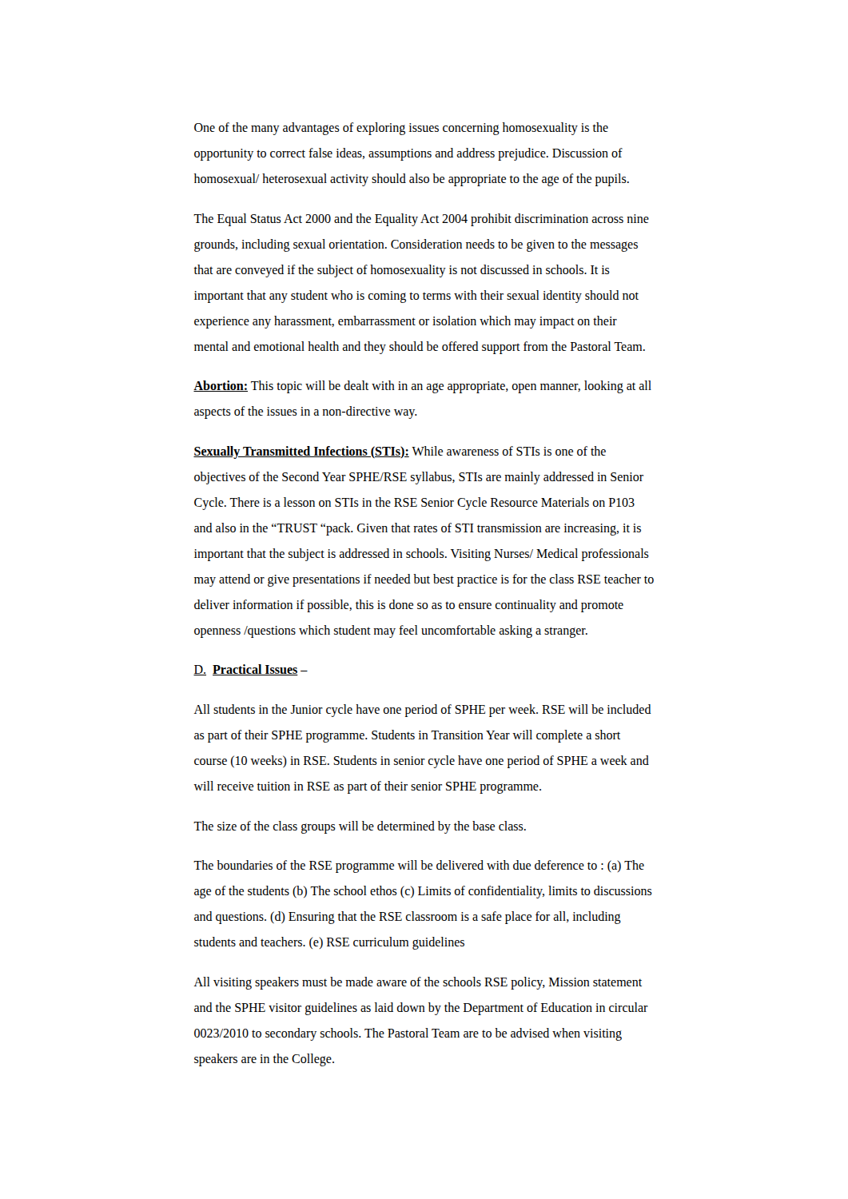One of the many advantages of exploring issues concerning homosexuality is the opportunity to correct false ideas, assumptions and address prejudice. Discussion of homosexual/ heterosexual activity should also be appropriate to the age of the pupils.
The Equal Status Act 2000 and the Equality Act 2004 prohibit discrimination across nine grounds, including sexual orientation. Consideration needs to be given to the messages that are conveyed if the subject of homosexuality is not discussed in schools. It is important that any student who is coming to terms with their sexual identity should not experience any harassment, embarrassment or isolation which may impact on their mental and emotional health and they should be offered support from the Pastoral Team.
Abortion: This topic will be dealt with in an age appropriate, open manner, looking at all aspects of the issues in a non-directive way.
Sexually Transmitted Infections (STIs): While awareness of STIs is one of the objectives of the Second Year SPHE/RSE syllabus, STIs are mainly addressed in Senior Cycle. There is a lesson on STIs in the RSE Senior Cycle Resource Materials on P103 and also in the “TRUST “pack. Given that rates of STI transmission are increasing, it is important that the subject is addressed in schools. Visiting Nurses/ Medical professionals may attend or give presentations if needed but best practice is for the class RSE teacher to deliver information if possible, this is done so as to ensure continuality and promote openness /questions which student may feel uncomfortable asking a stranger.
D. Practical Issues –
All students in the Junior cycle have one period of SPHE per week. RSE will be included as part of their SPHE programme. Students in Transition Year will complete a short course (10 weeks) in RSE. Students in senior cycle have one period of SPHE a week and will receive tuition in RSE as part of their senior SPHE programme.
The size of the class groups will be determined by the base class.
The boundaries of the RSE programme will be delivered with due deference to : (a) The age of the students (b) The school ethos (c) Limits of confidentiality, limits to discussions and questions. (d) Ensuring that the RSE classroom is a safe place for all, including students and teachers. (e) RSE curriculum guidelines
All visiting speakers must be made aware of the schools RSE policy, Mission statement and the SPHE visitor guidelines as laid down by the Department of Education in circular 0023/2010 to secondary schools. The Pastoral Team are to be advised when visiting speakers are in the College.